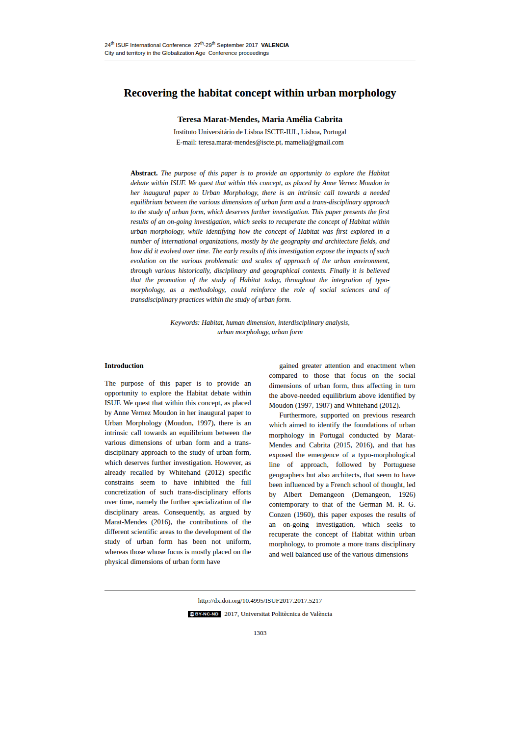24 th ISUF International Conference 27 th-29 th September 2017 VALENCIA
City and territory in the Globalization Age Conference proceedings
Recovering the habitat concept within urban morphology
Teresa Marat-Mendes, Maria Amélia Cabrita
Instituto Universitário de Lisboa ISCTE-IUL, Lisboa, Portugal
E-mail: teresa.marat-mendes@iscte.pt, mamelia@gmail.com
Abstract. The purpose of this paper is to provide an opportunity to explore the Habitat debate within ISUF. We quest that within this concept, as placed by Anne Vernez Moudon in her inaugural paper to Urban Morphology, there is an intrinsic call towards a needed equilibrium between the various dimensions of urban form and a trans-disciplinary approach to the study of urban form, which deserves further investigation. This paper presents the first results of an on-going investigation, which seeks to recuperate the concept of Habitat within urban morphology, while identifying how the concept of Habitat was first explored in a number of international organizations, mostly by the geography and architecture fields, and how did it evolved over time. The early results of this investigation expose the impacts of such evolution on the various problematic and scales of approach of the urban environment, through various historically, disciplinary and geographical contexts. Finally it is believed that the promotion of the study of Habitat today, throughout the integration of typo-morphology, as a methodology, could reinforce the role of social sciences and of transdisciplinary practices within the study of urban form.
Keywords: Habitat, human dimension, interdisciplinary analysis,
urban morphology, urban form
Introduction
The purpose of this paper is to provide an opportunity to explore the Habitat debate within ISUF. We quest that within this concept, as placed by Anne Vernez Moudon in her inaugural paper to Urban Morphology (Moudon, 1997), there is an intrinsic call towards an equilibrium between the various dimensions of urban form and a trans-disciplinary approach to the study of urban form, which deserves further investigation. However, as already recalled by Whitehand (2012) specific constrains seem to have inhibited the full concretization of such trans-disciplinary efforts over time, namely the further specialization of the disciplinary areas. Consequently, as argued by Marat-Mendes (2016), the contributions of the different scientific areas to the development of the study of urban form has been not uniform, whereas those whose focus is mostly placed on the physical dimensions of urban form have
gained greater attention and enactment when compared to those that focus on the social dimensions of urban form, thus affecting in turn the above-needed equilibrium above identified by Moudon (1997, 1987) and Whitehand (2012).
Furthermore, supported on previous research which aimed to identify the foundations of urban morphology in Portugal conducted by Marat-Mendes and Cabrita (2015, 2016), and that has exposed the emergence of a typo-morphological line of approach, followed by Portuguese geographers but also architects, that seem to have been influenced by a French school of thought, led by Albert Demangeon (Demangeon, 1926) contemporary to that of the German M. R. G. Conzen (1960), this paper exposes the results of an on-going investigation, which seeks to recuperate the concept of Habitat within urban morphology, to promote a more trans disciplinary and well balanced use of the various dimensions
http://dx.doi.org/10.4995/ISUF2017.2017.5217
cc BY-NC-ND 2017, Universitat Politècnica de València
1303